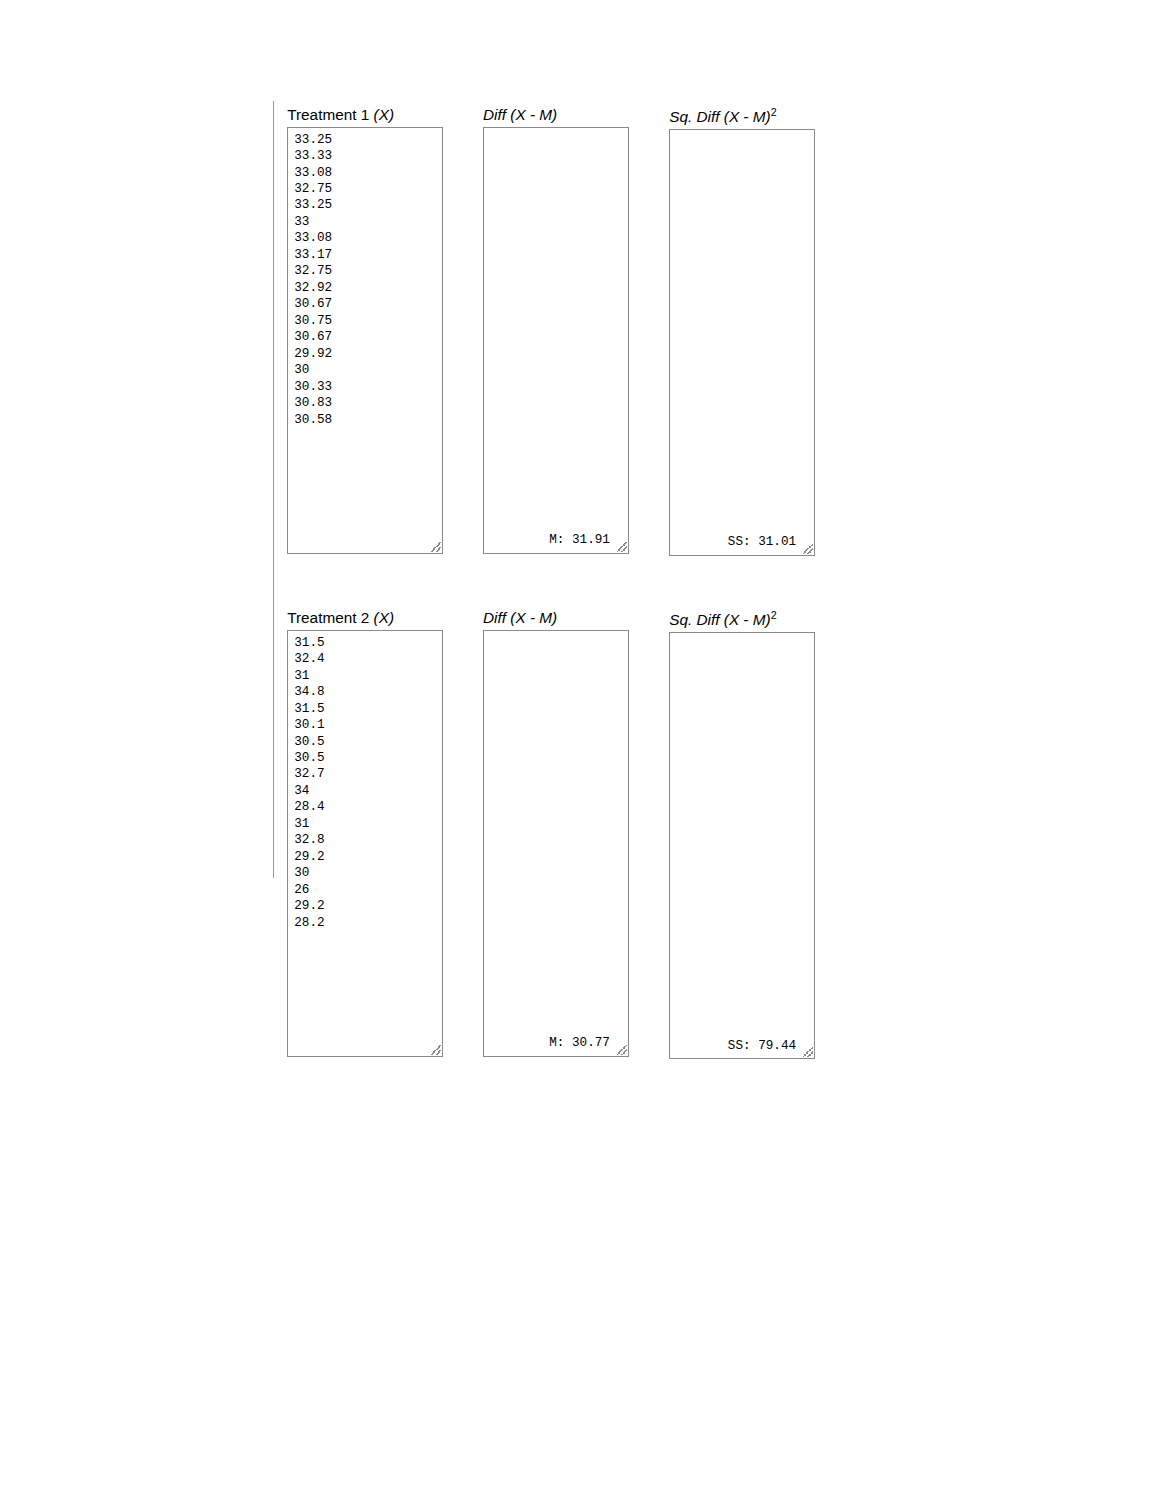Treatment 1 (X)
33.25
33.33
33.08
32.75
33.25
33
33.08
33.17
32.75
32.92
30.67
30.75
30.67
29.92
30
30.33
30.83
30.58
Diff (X - M)
1.34
1.42
1.17
0.84
1.34
1.09
1.17
1.26
0.84
1.01
-1.24
-1.16
-1.24
-1.99
-1.91
-1.58
-1.08
-1.33
M: 31.91
Sq. Diff (X - M)2
1.80
2.02
1.38
0.71
1.80
1.19
1.38
1.59
0.71
1.03
1.53
1.34
1.53
3.95
3.64
2.49
1.16
1.76
SS: 31.01
Treatment 2 (X)
31.5
32.4
31
34.8
31.5
30.1
30.5
30.5
32.7
34
28.4
31
32.8
29.2
30
26
29.2
28.2
Diff (X - M)
0.73
1.63
0.23
4.03
0.73
-0.67
-0.27
-0.27
1.93
3.23
-2.37
0.23
2.03
-1.57
-0.77
-4.77
-1.57
-2.57
M: 30.77
Sq. Diff (X - M)2
0.54
2.67
0.05
16.27
0.54
0.44
0.07
0.07
3.74
10.45
5.60
0.05
4.13
2.45
0.59
22.72
2.45
6.59
SS: 79.44